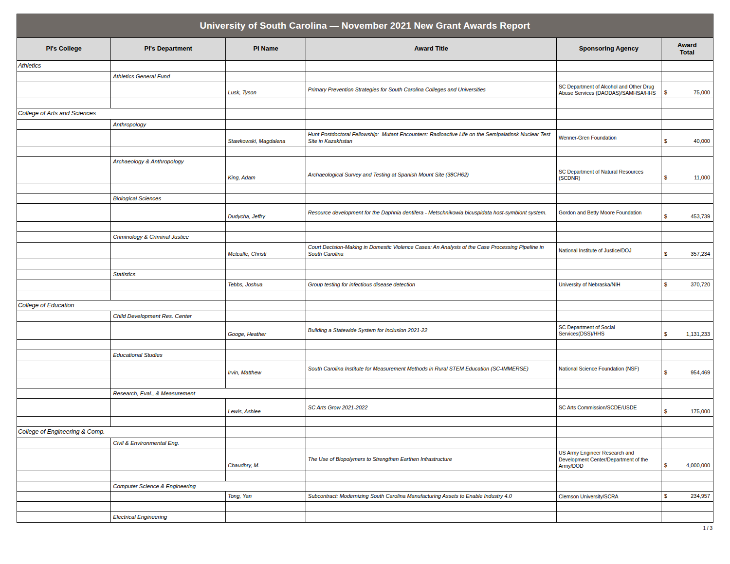| University of South Carolina — November 2021 New Grant Awards Report |
| PI's College | PI's Department | PI Name | Award Title | Sponsoring Agency | Award Total |
| Athletics | | | | | |
| | Athletics General Fund | | | | |
| | | Lusk, Tyson | Primary Prevention Strategies for South Carolina Colleges and Universities | SC Department of Alcohol and Other Drug Abuse Services (DAODAS)/SAMHSA/HHS | $ 75,000 |
| College of Arts and Sciences | | | | |
| | Anthropology | | | | |
| | | Stawkowski, Magdalena | Hunt Postdoctoral Fellowship: Mutant Encounters: Radioactive Life on the Semipalatinsk Nuclear Test Site in Kazakhstan | Wenner-Gren Foundation | $ 40,000 |
| | Archaeology & Anthropology | | | | |
| | | King, Adam | Archaeological Survey and Testing at Spanish Mount Site (38CH62) | SC Department of Natural Resources (SCDNR) | $ 11,000 |
| | Biological Sciences | | | | |
| | | Dudycha, Jeffry | Resource development for the Daphnia dentifera - Metschnikowia bicuspidata host-symbiont system. | Gordon and Betty Moore Foundation | $ 453,739 |
| | Criminology & Criminal Justice | | | | |
| | | Metcalfe, Christi | Court Decision-Making in Domestic Violence Cases: An Analysis of the Case Processing Pipeline in South Carolina | National Institute of Justice/DOJ | $ 357,234 |
| | Statistics | | | | |
| | | Tebbs, Joshua | Group testing for infectious disease detection | University of Nebraska/NIH | $ 370,720 |
| College of Education | | | | |
| | Child Development Res. Center | | | | |
| | | Googe, Heather | Building a Statewide System for Inclusion 2021-22 | SC Department of Social Services(DSS)/HHS | $ 1,131,233 |
| | Educational Studies | | | | |
| | | Irvin, Matthew | South Carolina Institute for Measurement Methods in Rural STEM Education (SC-IMMERSE) | National Science Foundation (NSF) | $ 954,469 |
| | Research, Eval., & Measurement | | | |
| | | Lewis, Ashlee | SC Arts Grow 2021-2022 | SC Arts Commission/SCDE/USDE | $ 175,000 |
| College of Engineering & Comp. | | | | |
| | Civil & Environmental Eng. | | | | |
| | | Chaudhry, M. | The Use of Biopolymers to Strengthen Earthen Infrastructure | US Army Engineer Research and Development Center/Department of the Army/DOD | $ 4,000,000 |
| | Computer Science & Engineering | | | |
| | | Tong, Yan | Subcontract: Modernizing South Carolina Manufacturing Assets to Enable Industry 4.0 | Clemson University/SCRA | $ 234,957 |
| | Electrical Engineering | | | | |
1 / 3